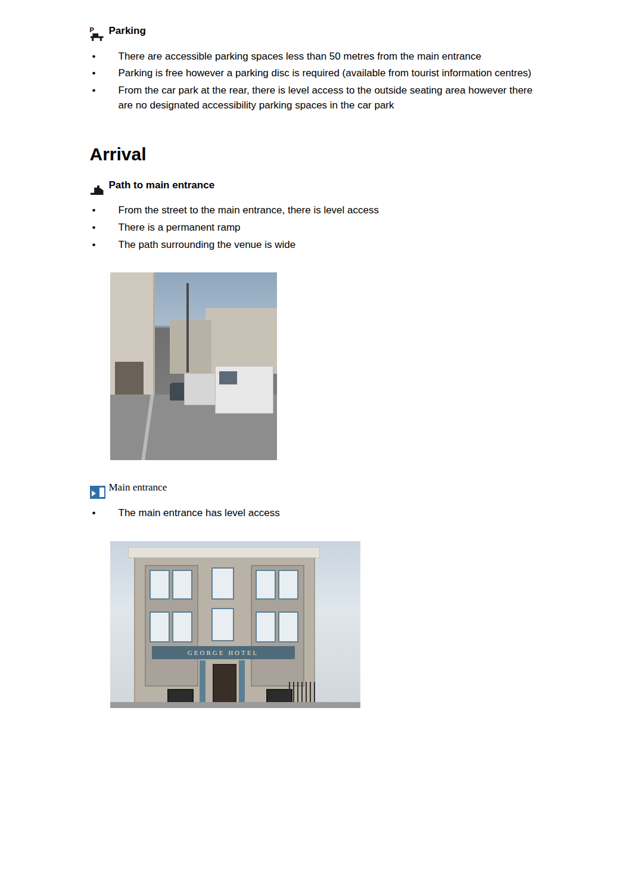Parking
There are accessible parking spaces less than 50 metres from the main entrance
Parking is free however a parking disc is required (available from tourist information centres)
From the car park at the rear, there is level access to the outside seating area however there are no designated accessibility parking spaces in the car park
Arrival
Path to main entrance
From the street to the main entrance, there is level access
There is a permanent ramp
The path surrounding the venue is wide
Main entrance
The main entrance has level access
GEORGE HOTEL